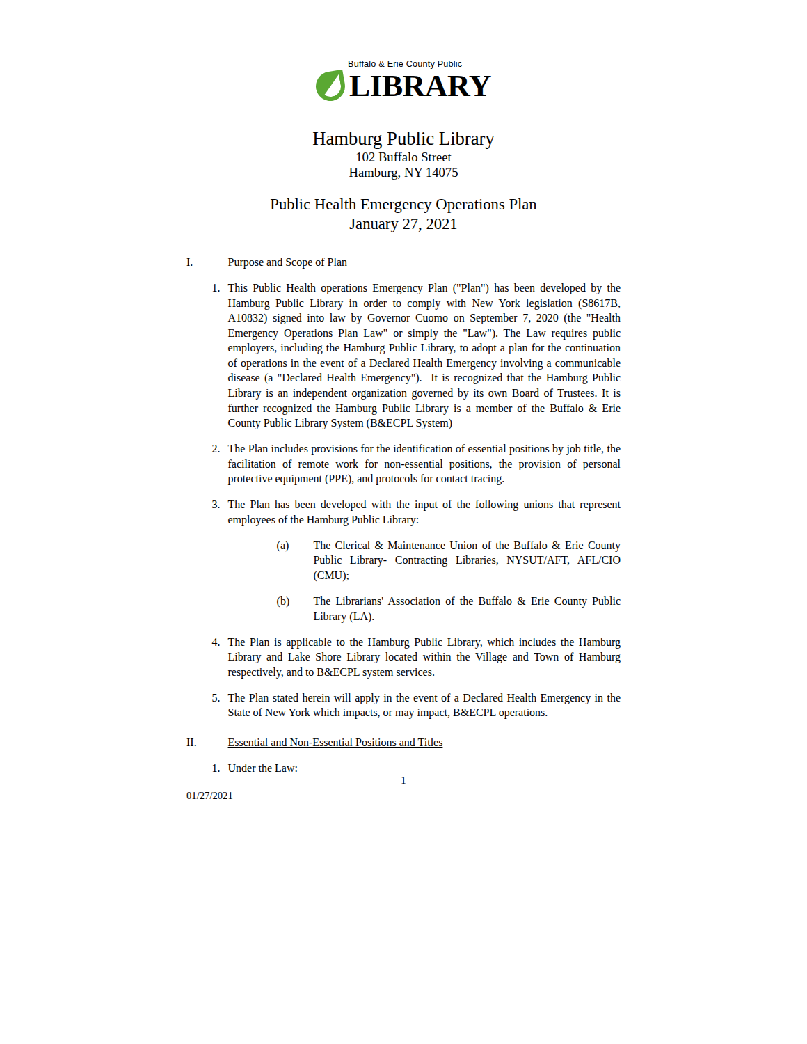Buffalo & Erie County Public
LIBRARY
Hamburg Public Library
102 Buffalo Street
Hamburg, NY 14075
Public Health Emergency Operations Plan
January 27, 2021
I. Purpose and Scope of Plan
1. This Public Health operations Emergency Plan ("Plan") has been developed by the Hamburg Public Library in order to comply with New York legislation (S8617B, A10832) signed into law by Governor Cuomo on September 7, 2020 (the "Health Emergency Operations Plan Law" or simply the "Law"). The Law requires public employers, including the Hamburg Public Library, to adopt a plan for the continuation of operations in the event of a Declared Health Emergency involving a communicable disease (a "Declared Health Emergency"). It is recognized that the Hamburg Public Library is an independent organization governed by its own Board of Trustees. It is further recognized the Hamburg Public Library is a member of the Buffalo & Erie County Public Library System (B&ECPL System)
2. The Plan includes provisions for the identification of essential positions by job title, the facilitation of remote work for non-essential positions, the provision of personal protective equipment (PPE), and protocols for contact tracing.
3. The Plan has been developed with the input of the following unions that represent employees of the Hamburg Public Library:
(a) The Clerical & Maintenance Union of the Buffalo & Erie County Public Library- Contracting Libraries, NYSUT/AFT, AFL/CIO (CMU);
(b) The Librarians' Association of the Buffalo & Erie County Public Library (LA).
4. The Plan is applicable to the Hamburg Public Library, which includes the Hamburg Library and Lake Shore Library located within the Village and Town of Hamburg respectively, and to B&ECPL system services.
5. The Plan stated herein will apply in the event of a Declared Health Emergency in the State of New York which impacts, or may impact, B&ECPL operations.
II. Essential and Non-Essential Positions and Titles
1. Under the Law:
1
01/27/2021